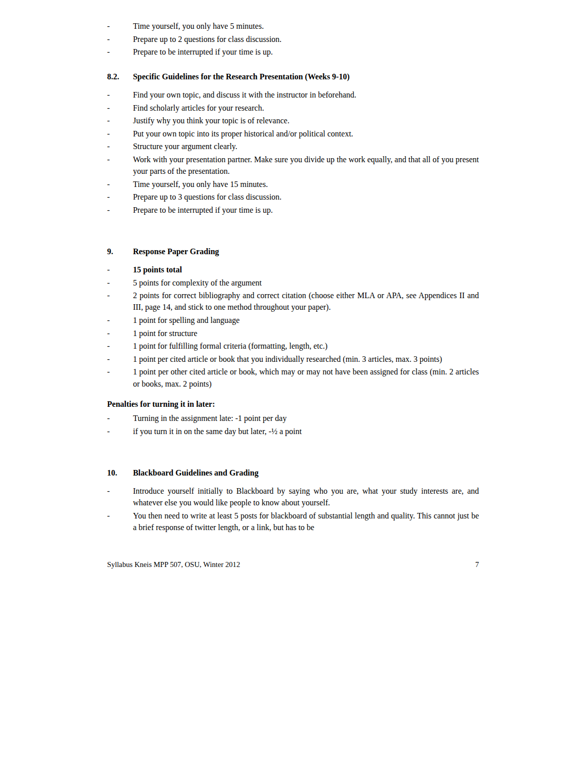Time yourself, you only have 5 minutes.
Prepare up to 2 questions for class discussion.
Prepare to be interrupted if your time is up.
8.2. Specific Guidelines for the Research Presentation (Weeks 9-10)
Find your own topic, and discuss it with the instructor in beforehand.
Find scholarly articles for your research.
Justify why you think your topic is of relevance.
Put your own topic into its proper historical and/or political context.
Structure your argument clearly.
Work with your presentation partner. Make sure you divide up the work equally, and that all of you present your parts of the presentation.
Time yourself, you only have 15 minutes.
Prepare up to 3 questions for class discussion.
Prepare to be interrupted if your time is up.
9. Response Paper Grading
15 points total
5 points for complexity of the argument
2 points for correct bibliography and correct citation (choose either MLA or APA, see Appendices II and III, page 14, and stick to one method throughout your paper).
1 point for spelling and language
1 point for structure
1 point for fulfilling formal criteria (formatting, length, etc.)
1 point per cited article or book that you individually researched (min. 3 articles, max. 3 points)
1 point per other cited article or book, which may or may not have been assigned for class (min. 2 articles or books, max. 2 points)
Penalties for turning it in later:
Turning in the assignment late: -1 point per day
if you turn it in on the same day but later, -½ a point
10. Blackboard Guidelines and Grading
Introduce yourself initially to Blackboard by saying who you are, what your study interests are, and whatever else you would like people to know about yourself.
You then need to write at least 5 posts for blackboard of substantial length and quality. This cannot just be a brief response of twitter length, or a link, but has to be
Syllabus Kneis MPP 507, OSU, Winter 2012 7